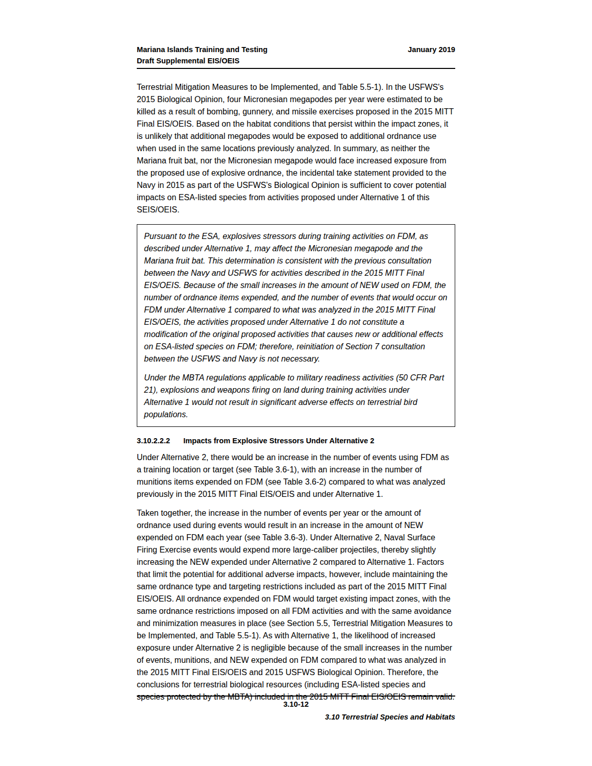Mariana Islands Training and Testing
Draft Supplemental EIS/OEIS
January 2019
Terrestrial Mitigation Measures to be Implemented, and Table 5.5-1). In the USFWS's 2015 Biological Opinion, four Micronesian megapodes per year were estimated to be killed as a result of bombing, gunnery, and missile exercises proposed in the 2015 MITT Final EIS/OEIS. Based on the habitat conditions that persist within the impact zones, it is unlikely that additional megapodes would be exposed to additional ordnance use when used in the same locations previously analyzed. In summary, as neither the Mariana fruit bat, nor the Micronesian megapode would face increased exposure from the proposed use of explosive ordnance, the incidental take statement provided to the Navy in 2015 as part of the USFWS's Biological Opinion is sufficient to cover potential impacts on ESA-listed species from activities proposed under Alternative 1 of this SEIS/OEIS.
Pursuant to the ESA, explosives stressors during training activities on FDM, as described under Alternative 1, may affect the Micronesian megapode and the Mariana fruit bat. This determination is consistent with the previous consultation between the Navy and USFWS for activities described in the 2015 MITT Final EIS/OEIS. Because of the small increases in the amount of NEW used on FDM, the number of ordnance items expended, and the number of events that would occur on FDM under Alternative 1 compared to what was analyzed in the 2015 MITT Final EIS/OEIS, the activities proposed under Alternative 1 do not constitute a modification of the original proposed activities that causes new or additional effects on ESA-listed species on FDM; therefore, reinitiation of Section 7 consultation between the USFWS and Navy is not necessary.
Under the MBTA regulations applicable to military readiness activities (50 CFR Part 21), explosions and weapons firing on land during training activities under Alternative 1 would not result in significant adverse effects on terrestrial bird populations.
3.10.2.2.2 Impacts from Explosive Stressors Under Alternative 2
Under Alternative 2, there would be an increase in the number of events using FDM as a training location or target (see Table 3.6-1), with an increase in the number of munitions items expended on FDM (see Table 3.6-2) compared to what was analyzed previously in the 2015 MITT Final EIS/OEIS and under Alternative 1.
Taken together, the increase in the number of events per year or the amount of ordnance used during events would result in an increase in the amount of NEW expended on FDM each year (see Table 3.6-3). Under Alternative 2, Naval Surface Firing Exercise events would expend more large-caliber projectiles, thereby slightly increasing the NEW expended under Alternative 2 compared to Alternative 1. Factors that limit the potential for additional adverse impacts, however, include maintaining the same ordnance type and targeting restrictions included as part of the 2015 MITT Final EIS/OEIS. All ordnance expended on FDM would target existing impact zones, with the same ordnance restrictions imposed on all FDM activities and with the same avoidance and minimization measures in place (see Section 5.5, Terrestrial Mitigation Measures to be Implemented, and Table 5.5-1). As with Alternative 1, the likelihood of increased exposure under Alternative 2 is negligible because of the small increases in the number of events, munitions, and NEW expended on FDM compared to what was analyzed in the 2015 MITT Final EIS/OEIS and 2015 USFWS Biological Opinion. Therefore, the conclusions for terrestrial biological resources (including ESA-listed species and species protected by the MBTA) included in the 2015 MITT Final EIS/OEIS remain valid.
3.10-12
3.10 Terrestrial Species and Habitats